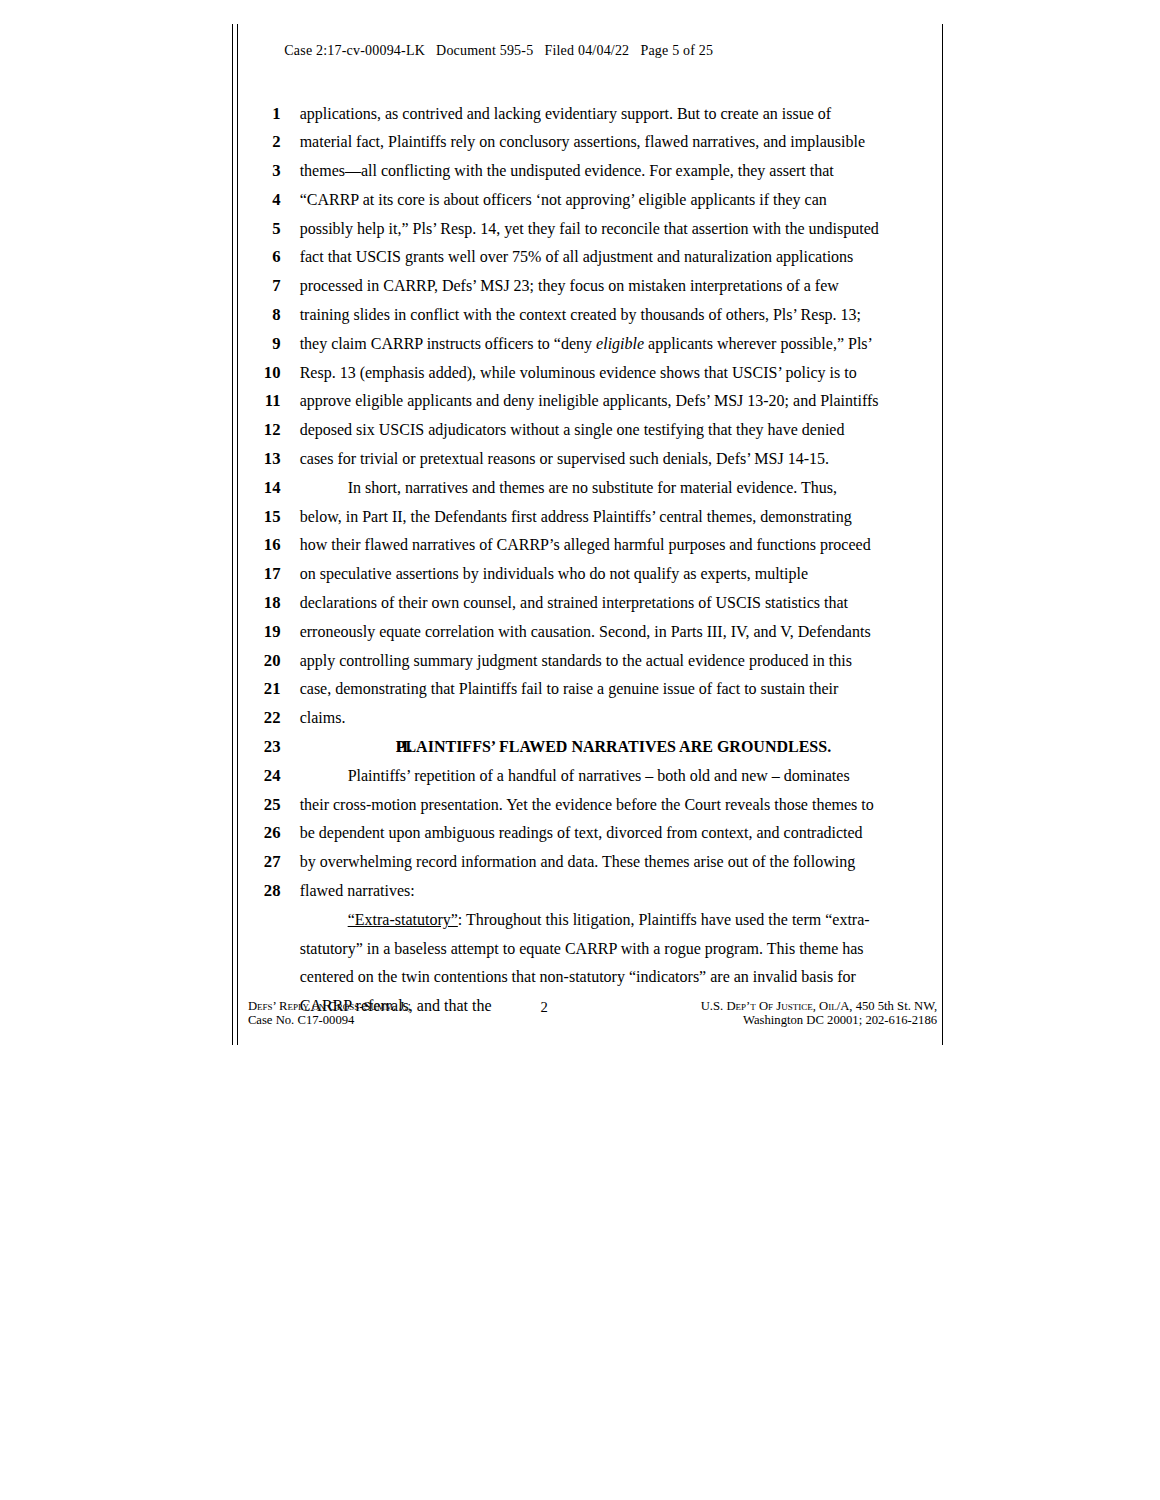Case 2:17-cv-00094-LK Document 595-5 Filed 04/04/22 Page 5 of 25
1
2
3
4
5
6
7
8
9
10
11
12
13
14
15
16
17
18
19
20
21
22
23
24
25
26
27
28
applications, as contrived and lacking evidentiary support. But to create an issue of material fact, Plaintiffs rely on conclusory assertions, flawed narratives, and implausible themes—all conflicting with the undisputed evidence. For example, they assert that “CARRP at its core is about officers ‘not approving’ eligible applicants if they can possibly help it,” Pls’ Resp. 14, yet they fail to reconcile that assertion with the undisputed fact that USCIS grants well over 75% of all adjustment and naturalization applications processed in CARRP, Defs’ MSJ 23; they focus on mistaken interpretations of a few training slides in conflict with the context created by thousands of others, Pls’ Resp. 13; they claim CARRP instructs officers to “deny eligible applicants wherever possible,” Pls’ Resp. 13 (emphasis added), while voluminous evidence shows that USCIS’ policy is to approve eligible applicants and deny ineligible applicants, Defs’ MSJ 13-20; and Plaintiffs deposed six USCIS adjudicators without a single one testifying that they have denied cases for trivial or pretextual reasons or supervised such denials, Defs’ MSJ 14-15.
In short, narratives and themes are no substitute for material evidence. Thus, below, in Part II, the Defendants first address Plaintiffs’ central themes, demonstrating how their flawed narratives of CARRP’s alleged harmful purposes and functions proceed on speculative assertions by individuals who do not qualify as experts, multiple declarations of their own counsel, and strained interpretations of USCIS statistics that erroneously equate correlation with causation. Second, in Parts III, IV, and V, Defendants apply controlling summary judgment standards to the actual evidence produced in this case, demonstrating that Plaintiffs fail to raise a genuine issue of fact to sustain their claims.
II. PLAINTIFFS’ FLAWED NARRATIVES ARE GROUNDLESS.
Plaintiffs’ repetition of a handful of narratives – both old and new – dominates their cross-motion presentation. Yet the evidence before the Court reveals those themes to be dependent upon ambiguous readings of text, divorced from context, and contradicted by overwhelming record information and data. These themes arise out of the following flawed narratives:
“Extra-statutory”: Throughout this litigation, Plaintiffs have used the term “extra-statutory” in a baseless attempt to equate CARRP with a rogue program. This theme has centered on the twin contentions that non-statutory “indicators” are an invalid basis for CARRP referrals, and that the
| Defs’ Reply on Cross-Summ. J.; Case No. C17-00094 | 2 | U.S. Dep’t Of Justice , Oil/A , 450 5th St. NW, Washington DC 20001; 202-616-2186 |